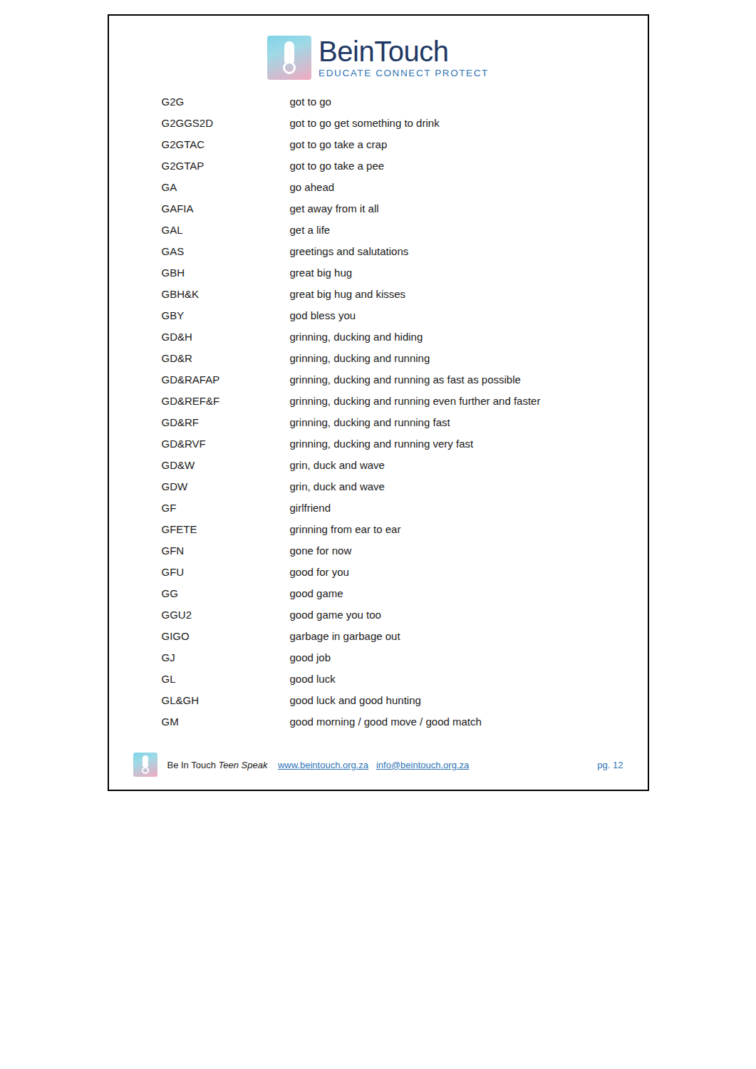Bein Touch
EDUCATE CONNECT PROTECT
G2G
got to go
G2GGS2D
got to go get something to drink
G2GTAC
got to go take a crap
G2GTAP
got to go take a pee
GA
go ahead
GAFIA
get away from it all
GAL
get a life
GAS
greetings and salutations
GBH
great big hug
GBH&K
great big hug and kisses
GBY
god bless you
GD&H
grinning, ducking and hiding
GD&R
grinning, ducking and running
GD&RAFAP
grinning, ducking and running as fast as possible
GD&REF&F
grinning, ducking and running even further and faster
GD&RF
grinning, ducking and running fast
GD&RVF
grinning, ducking and running very fast
GD&W
grin, duck and wave
GDW
grin, duck and wave
GF
girlfriend
GFETE
grinning from ear to ear
GFN
gone for now
GFU
good for you
GG
good game
GGU2
good game you too
GIGO
garbage in garbage out
GJ
good job
GL
good luck
GL&GH
good luck and good hunting
GM
good morning / good move / good match
Be In Touch Teen Speak www.beintouch.org.za info@beintouch.org.za
pg. 12